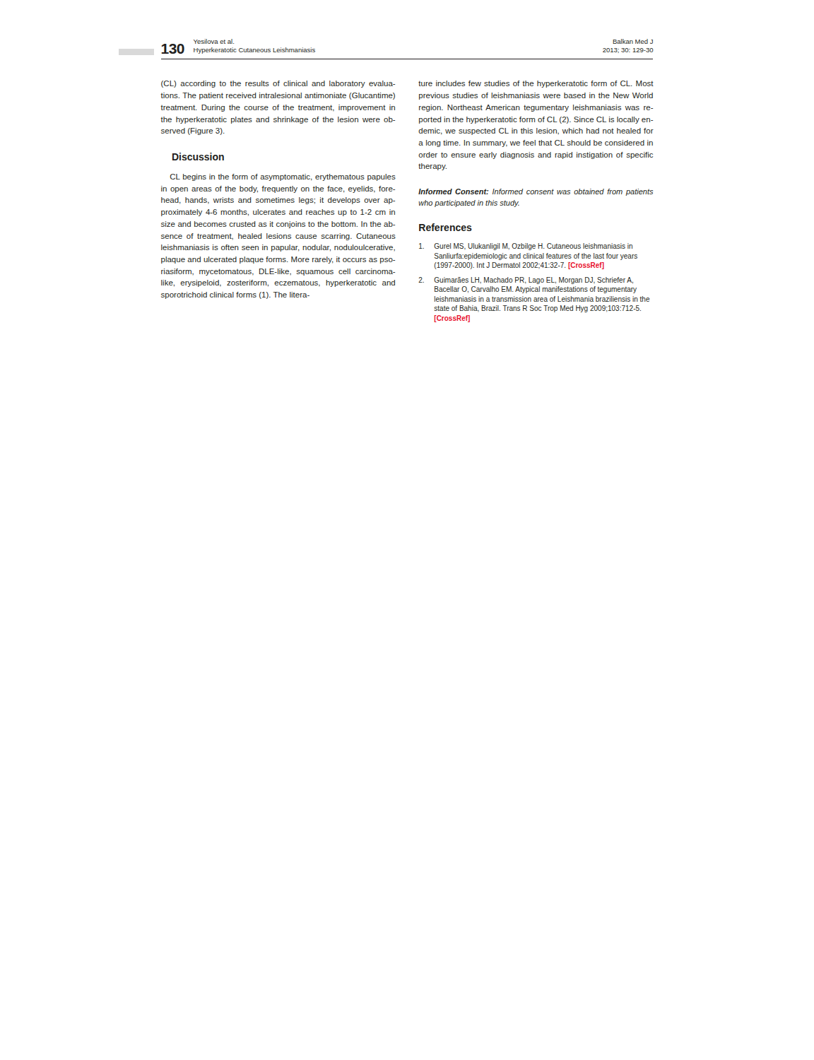130
Yesilova et al.
Hyperkeratotic Cutaneous Leishmaniasis
Balkan Med J
2013; 30: 129-30
(CL) according to the results of clinical and laboratory evaluations. The patient received intralesional antimoniate (Glucantime) treatment. During the course of the treatment, improvement in the hyperkeratotic plates and shrinkage of the lesion were observed (Figure 3).
Discussion
CL begins in the form of asymptomatic, erythematous papules in open areas of the body, frequently on the face, eyelids, forehead, hands, wrists and sometimes legs; it develops over approximately 4-6 months, ulcerates and reaches up to 1-2 cm in size and becomes crusted as it conjoins to the bottom. In the absence of treatment, healed lesions cause scarring. Cutaneous leishmaniasis is often seen in papular, nodular, noduloulcerative, plaque and ulcerated plaque forms. More rarely, it occurs as psoriasiform, mycetomatous, DLE-like, squamous cell carcinoma-like, erysipeloid, zosteriform, eczematous, hyperkeratotic and sporotrichoid clinical forms (1). The litera-
ture includes few studies of the hyperkeratotic form of CL. Most previous studies of leishmaniasis were based in the New World region. Northeast American tegumentary leishmaniasis was reported in the hyperkeratotic form of CL (2). Since CL is locally endemic, we suspected CL in this lesion, which had not healed for a long time. In summary, we feel that CL should be considered in order to ensure early diagnosis and rapid instigation of specific therapy.
Informed Consent: Informed consent was obtained from patients who participated in this study.
References
1. Gurel MS, Ulukanligil M, Ozbilge H. Cutaneous leishmaniasis in Sanliurfa:epidemiologic and clinical features of the last four years (1997-2000). Int J Dermatol 2002;41:32-7. [CrossRef]
2. Guimarães LH, Machado PR, Lago EL, Morgan DJ, Schriefer A, Bacellar O, Carvalho EM. Atypical manifestations of tegumentary leishmaniasis in a transmission area of Leishmania braziliensis in the state of Bahia, Brazil. Trans R Soc Trop Med Hyg 2009;103:712-5. [CrossRef]